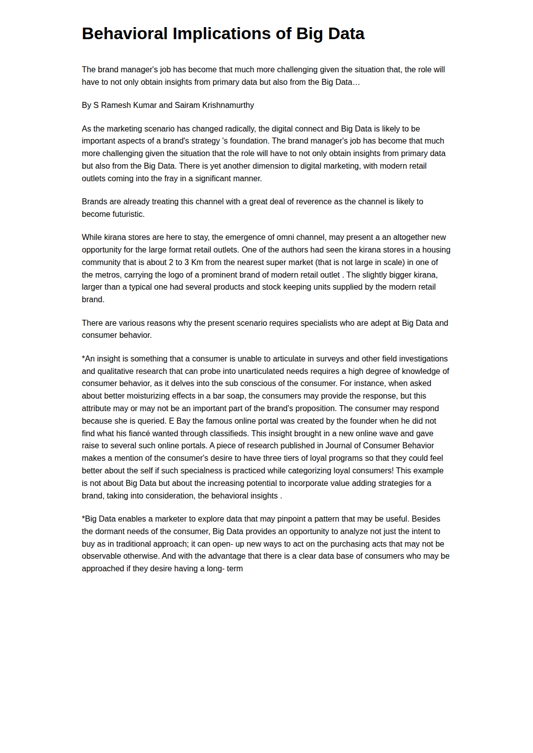Behavioral Implications of Big Data
The brand manager's job has become that much more challenging given the situation that, the role will have to not only obtain insights from primary data but also from the Big Data…
By S Ramesh Kumar and Sairam Krishnamurthy
As the marketing scenario has changed radically, the digital connect and Big Data is likely to be important aspects of a brand's strategy 's foundation. The brand manager's job has become that much more challenging given the situation that the role will have to not only obtain insights from primary data but also from the Big Data. There is yet another dimension to digital marketing, with modern retail outlets coming into the fray in a significant manner.
Brands are already treating this channel with a great deal of reverence as the channel is likely to become futuristic.
While kirana stores are here to stay, the emergence of omni channel, may present a an altogether new opportunity for the large format retail outlets. One of the authors had seen the kirana stores in a housing community that is about 2 to 3 Km from the nearest super market (that is not large in scale) in one of the metros, carrying the logo of a prominent brand of modern retail outlet . The slightly bigger kirana, larger than a typical one had several products and stock keeping units supplied by the modern retail brand.
There are various reasons why the present scenario requires specialists who are adept at Big Data and consumer behavior.
*An insight is something that a consumer is unable to articulate in surveys and other field investigations and qualitative research that can probe into unarticulated needs requires a high degree of knowledge of consumer behavior, as it delves into the sub conscious of the consumer. For instance, when asked about better moisturizing effects in a bar soap, the consumers may provide the response, but this attribute may or may not be an important part of the brand's proposition. The consumer may respond because she is queried. E Bay the famous online portal was created by the founder when he did not find what his fiancé wanted through classifieds. This insight brought in a new online wave and gave raise to several such online portals. A piece of research published in Journal of Consumer Behavior makes a mention of the consumer's desire to have three tiers of loyal programs so that they could feel better about the self if such specialness is practiced while categorizing loyal consumers! This example is not about Big Data but about the increasing potential to incorporate value adding strategies for a brand, taking into consideration, the behavioral insights .
*Big Data enables a marketer to explore data that may pinpoint a pattern that may be useful. Besides the dormant needs of the consumer, Big Data provides an opportunity to analyze not just the intent to buy as in traditional approach; it can open- up new ways to act on the purchasing acts that may not be observable otherwise. And with the advantage that there is a clear data base of consumers who may be approached if they desire having a long- term